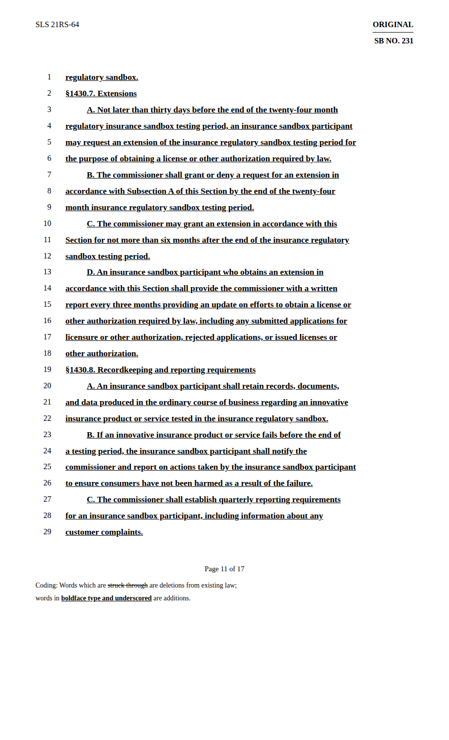SLS 21RS-64
ORIGINAL SB NO. 231
regulatory sandbox.
§1430.7. Extensions
A. Not later than thirty days before the end of the twenty-four month
regulatory insurance sandbox testing period, an insurance sandbox participant
may request an extension of the insurance regulatory sandbox testing period for
the purpose of obtaining a license or other authorization required by law.
B. The commissioner shall grant or deny a request for an extension in
accordance with Subsection A of this Section by the end of the twenty-four
month insurance regulatory sandbox testing period.
C. The commissioner may grant an extension in accordance with this
Section for not more than six months after the end of the insurance regulatory
sandbox testing period.
D. An insurance sandbox participant who obtains an extension in
accordance with this Section shall provide the commissioner with a written
report every three months providing an update on efforts to obtain a license or
other authorization required by law, including any submitted applications for
licensure or other authorization, rejected applications, or issued licenses or
other authorization.
§1430.8. Recordkeeping and reporting requirements
A. An insurance sandbox participant shall retain records, documents,
and data produced in the ordinary course of business regarding an innovative
insurance product or service tested in the insurance regulatory sandbox.
B. If an innovative insurance product or service fails before the end of
a testing period, the insurance sandbox participant shall notify the
commissioner and report on actions taken by the insurance sandbox participant
to ensure consumers have not been harmed as a result of the failure.
C. The commissioner shall establish quarterly reporting requirements
for an insurance sandbox participant, including information about any
customer complaints.
Page 11 of 17
Coding: Words which are struck through are deletions from existing law;
words in boldface type and underscored are additions.